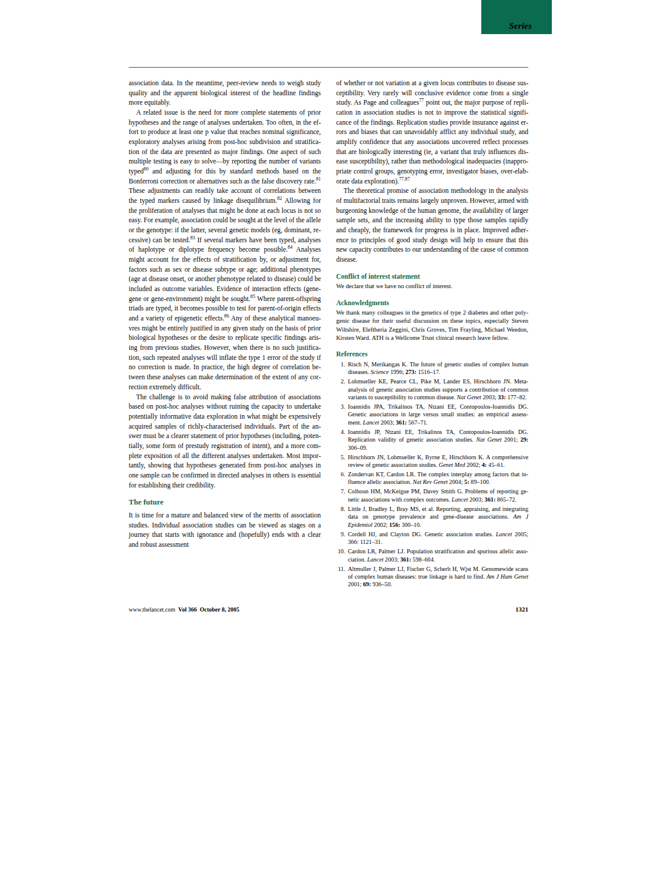Series
association data. In the meantime, peer-review needs to weigh study quality and the apparent biological interest of the headline findings more equitably.
A related issue is the need for more complete statements of prior hypotheses and the range of analyses undertaken. Too often, in the effort to produce at least one p value that reaches nominal significance, exploratory analyses arising from post-hoc subdivision and stratification of the data are presented as major findings. One aspect of such multiple testing is easy to solve—by reporting the number of variants typed80 and adjusting for this by standard methods based on the Bonferroni correction or alternatives such as the false discovery rate.81 These adjustments can readily take account of correlations between the typed markers caused by linkage disequilibrium.82 Allowing for the proliferation of analyses that might be done at each locus is not so easy. For example, association could be sought at the level of the allele or the genotype: if the latter, several genetic models (eg, dominant, recessive) can be tested.83 If several markers have been typed, analyses of haplotype or diplotype frequency become possible.84 Analyses might account for the effects of stratification by, or adjustment for, factors such as sex or disease subtype or age; additional phenotypes (age at disease onset, or another phenotype related to disease) could be included as outcome variables. Evidence of interaction effects (gene-gene or gene-environment) might be sought.85 Where parent-offspring triads are typed, it becomes possible to test for parent-of-origin effects and a variety of epigenetic effects.86 Any of these analytical manoeuvres might be entirely justified in any given study on the basis of prior biological hypotheses or the desire to replicate specific findings arising from previous studies. However, when there is no such justification, such repeated analyses will inflate the type 1 error of the study if no correction is made. In practice, the high degree of correlation between these analyses can make determination of the extent of any correction extremely difficult.
The challenge is to avoid making false attribution of associations based on post-hoc analyses without ruining the capacity to undertake potentially informative data exploration in what might be expensively acquired samples of richly-characterised individuals. Part of the answer must be a clearer statement of prior hypotheses (including, potentially, some form of prestudy registration of intent), and a more complete exposition of all the different analyses undertaken. Most importantly, showing that hypotheses generated from post-hoc analyses in one sample can be confirmed in directed analyses in others is essential for establishing their credibility.
The future
It is time for a mature and balanced view of the merits of association studies. Individual association studies can be viewed as stages on a journey that starts with ignorance and (hopefully) ends with a clear and robust assessment
of whether or not variation at a given locus contributes to disease susceptibility. Very rarely will conclusive evidence come from a single study. As Page and colleagues77 point out, the major purpose of replication in association studies is not to improve the statistical significance of the findings. Replication studies provide insurance against errors and biases that can unavoidably afflict any individual study, and amplify confidence that any associations uncovered reflect processes that are biologically interesting (ie, a variant that truly influences disease susceptibility), rather than methodological inadequacies (inappropriate control groups, genotyping error, investigator biases, over-elaborate data exploration).77,87
The theoretical promise of association methodology in the analysis of multifactorial traits remains largely unproven. However, armed with burgeoning knowledge of the human genome, the availability of larger sample sets, and the increasing ability to type those samples rapidly and cheaply, the framework for progress is in place. Improved adherence to principles of good study design will help to ensure that this new capacity contributes to our understanding of the cause of common disease.
Conflict of interest statement
We declare that we have no conflict of interest.
Acknowledgments
We thank many colleagues in the genetics of type 2 diabetes and other polygenic disease for their useful discussion on these topics, especially Steven Wiltshire, Eleftheria Zeggini, Chris Groves, Tim Frayling, Michael Weedon, Kirsten Ward. ATH is a Wellcome Trust clinical research leave fellow.
References
Risch N, Merikangas K. The future of genetic studies of complex human diseases. Science 1996; 273: 1516–17.
Lohmueller KE, Pearce CL, Pike M, Lander ES, Hirschhorn JN. Meta-analysis of genetic association studies supports a contribution of common variants to susceptibility to common disease. Nat Genet 2003; 33: 177–82.
Ioannidis JPA, Trikalinos TA, Ntzani EE, Contopoulos-Ioannidis DG. Genetic associations in large versus small studies: an empirical assessment. Lancet 2003; 361: 567–71.
Ioannidis JP, Ntzani EE, Trikalinos TA, Contopoulos-Ioannidis DG. Replication validity of genetic association studies. Nat Genet 2001; 29: 306–09.
Hirschhorn JN, Lohmueller K, Byrne E, Hirschhorn K. A comprehensive review of genetic association studies. Genet Med 2002; 4: 45–61.
Zondervan KT, Cardon LR. The complex interplay among factors that influence allelic association. Nat Rev Genet 2004; 5: 89–100.
Colhoun HM, McKeigue PM, Davey Smith G. Problems of reporting genetic associations with complex outcomes. Lancet 2003; 361: 865–72.
Little J, Bradley L, Bray MS, et al. Reporting, appraising, and integrating data on genotype prevalence and gene-disease associations. Am J Epidemiol 2002; 156: 300–10.
Cordell HJ, and Clayton DG. Genetic association studies. Lancet 2005; 366: 1121–31.
Cardon LR, Palmer LJ. Population stratification and spurious allelic association. Lancet 2003; 361: 598–604.
Altmuller J, Palmer LJ, Fischer G, Scherb H, Wjst M. Genomewide scans of complex human diseases: true linkage is hard to find. Am J Hum Genet 2001; 69: 936–50.
www.thelancet.com Vol 366 October 8, 2005
1321